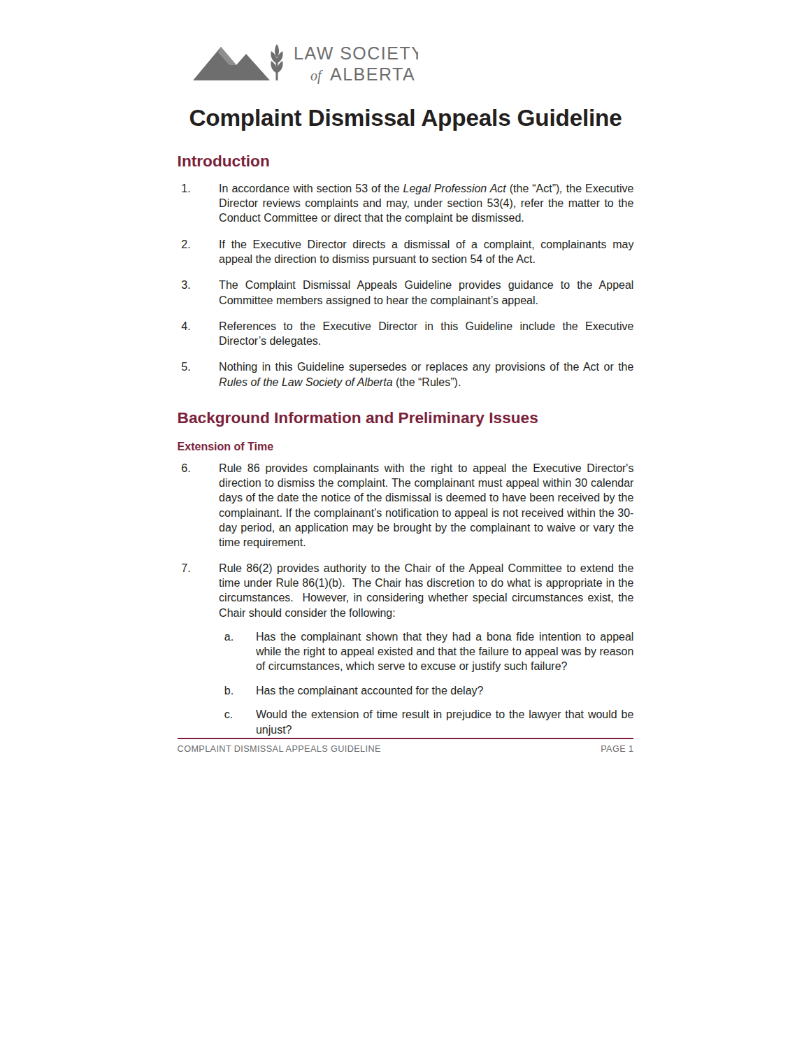LAW SOCIETY of ALBERTA
Complaint Dismissal Appeals Guideline
Introduction
1. In accordance with section 53 of the Legal Profession Act (the “Act”), the Executive Director reviews complaints and may, under section 53(4), refer the matter to the Conduct Committee or direct that the complaint be dismissed.
2. If the Executive Director directs a dismissal of a complaint, complainants may appeal the direction to dismiss pursuant to section 54 of the Act.
3. The Complaint Dismissal Appeals Guideline provides guidance to the Appeal Committee members assigned to hear the complainant’s appeal.
4. References to the Executive Director in this Guideline include the Executive Director’s delegates.
5. Nothing in this Guideline supersedes or replaces any provisions of the Act or the Rules of the Law Society of Alberta (the “Rules”).
Background Information and Preliminary Issues
Extension of Time
6. Rule 86 provides complainants with the right to appeal the Executive Director's direction to dismiss the complaint. The complainant must appeal within 30 calendar days of the date the notice of the dismissal is deemed to have been received by the complainant. If the complainant’s notification to appeal is not received within the 30-day period, an application may be brought by the complainant to waive or vary the time requirement.
7. Rule 86(2) provides authority to the Chair of the Appeal Committee to extend the time under Rule 86(1)(b). The Chair has discretion to do what is appropriate in the circumstances. However, in considering whether special circumstances exist, the Chair should consider the following:
a. Has the complainant shown that they had a bona fide intention to appeal while the right to appeal existed and that the failure to appeal was by reason of circumstances, which serve to excuse or justify such failure?
b. Has the complainant accounted for the delay?
c. Would the extension of time result in prejudice to the lawyer that would be unjust?
Complaint Dismissal Appeals Guideline
Page 1